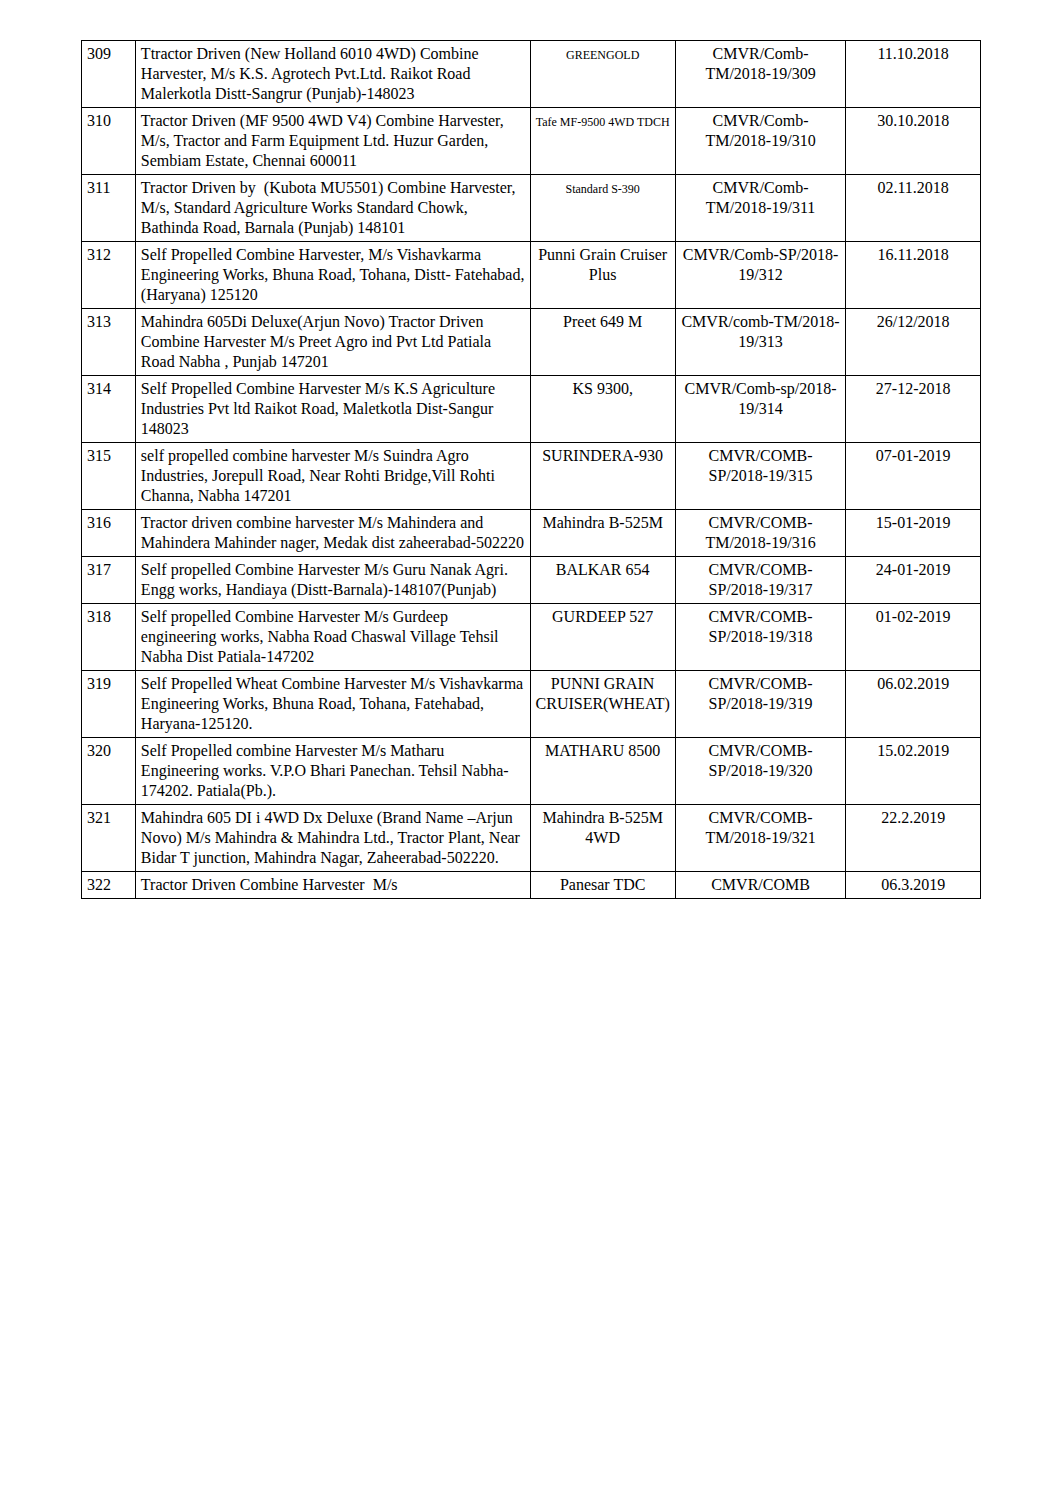| 309 | Ttractor Driven (New Holland 6010 4WD) Combine Harvester, M/s K.S. Agrotech Pvt.Ltd. Raikot Road Malerkotla Distt-Sangrur (Punjab)-148023 | GREENGOLD | CMVR/Comb-TM/2018-19/309 | 11.10.2018 |
| 310 | Tractor Driven (MF 9500 4WD V4) Combine Harvester, M/s, Tractor and Farm Equipment Ltd. Huzur Garden, Sembiam Estate, Chennai 600011 | Tafe MF-9500 4WD TDCH | CMVR/Comb-TM/2018-19/310 | 30.10.2018 |
| 311 | Tractor Driven by (Kubota MU5501) Combine Harvester, M/s, Standard Agriculture Works Standard Chowk, Bathinda Road, Barnala (Punjab) 148101 | Standard S-390 | CMVR/Comb-TM/2018-19/311 | 02.11.2018 |
| 312 | Self Propelled Combine Harvester, M/s Vishavkarma Engineering Works, Bhuna Road, Tohana, Distt- Fatehabad, (Haryana) 125120 | Punni Grain Cruiser Plus | CMVR/Comb-SP/2018-19/312 | 16.11.2018 |
| 313 | Mahindra 605Di Deluxe(Arjun Novo) Tractor Driven Combine Harvester M/s Preet Agro ind Pvt Ltd Patiala Road Nabha , Punjab 147201 | Preet 649 M | CMVR/comb-TM/2018-19/313 | 26/12/2018 |
| 314 | Self Propelled Combine Harvester M/s K.S Agriculture Industries Pvt ltd Raikot Road, Maletkotla Dist-Sangur 148023 | KS 9300, | CMVR/Comb-sp/2018-19/314 | 27-12-2018 |
| 315 | self propelled combine harvester M/s Suindra Agro Industries, Jorepull Road, Near Rohti Bridge,Vill Rohti Channa, Nabha 147201 | SURINDERA-930 | CMVR/COMB-SP/2018-19/315 | 07-01-2019 |
| 316 | Tractor driven combine harvester M/s Mahindera and Mahindera Mahinder nager, Medak dist zaheerabad-502220 | Mahindra B-525M | CMVR/COMB-TM/2018-19/316 | 15-01-2019 |
| 317 | Self propelled Combine Harvester M/s Guru Nanak Agri. Engg works, Handiaya (Distt-Barnala)-148107(Punjab) | BALKAR 654 | CMVR/COMB-SP/2018-19/317 | 24-01-2019 |
| 318 | Self propelled Combine Harvester M/s Gurdeep engineering works, Nabha Road Chaswal Village Tehsil Nabha Dist Patiala-147202 | GURDEEP 527 | CMVR/COMB-SP/2018-19/318 | 01-02-2019 |
| 319 | Self Propelled Wheat Combine Harvester M/s Vishavkarma Engineering Works, Bhuna Road, Tohana, Fatehabad, Haryana-125120. | PUNNI GRAIN CRUISER(WHEAT) | CMVR/COMB-SP/2018-19/319 | 06.02.2019 |
| 320 | Self Propelled combine Harvester M/s Matharu Engineering works. V.P.O Bhari Panechan. Tehsil Nabha- 174202. Patiala(Pb.). | MATHARU 8500 | CMVR/COMB-SP/2018-19/320 | 15.02.2019 |
| 321 | Mahindra 605 DI i 4WD Dx Deluxe (Brand Name –Arjun Novo) M/s Mahindra & Mahindra Ltd., Tractor Plant, Near Bidar T junction, Mahindra Nagar, Zaheerabad-502220. | Mahindra B-525M 4WD | CMVR/COMB-TM/2018-19/321 | 22.2.2019 |
| 322 | Tractor Driven Combine Harvester M/s | Panesar TDC | CMVR/COMB | 06.3.2019 |